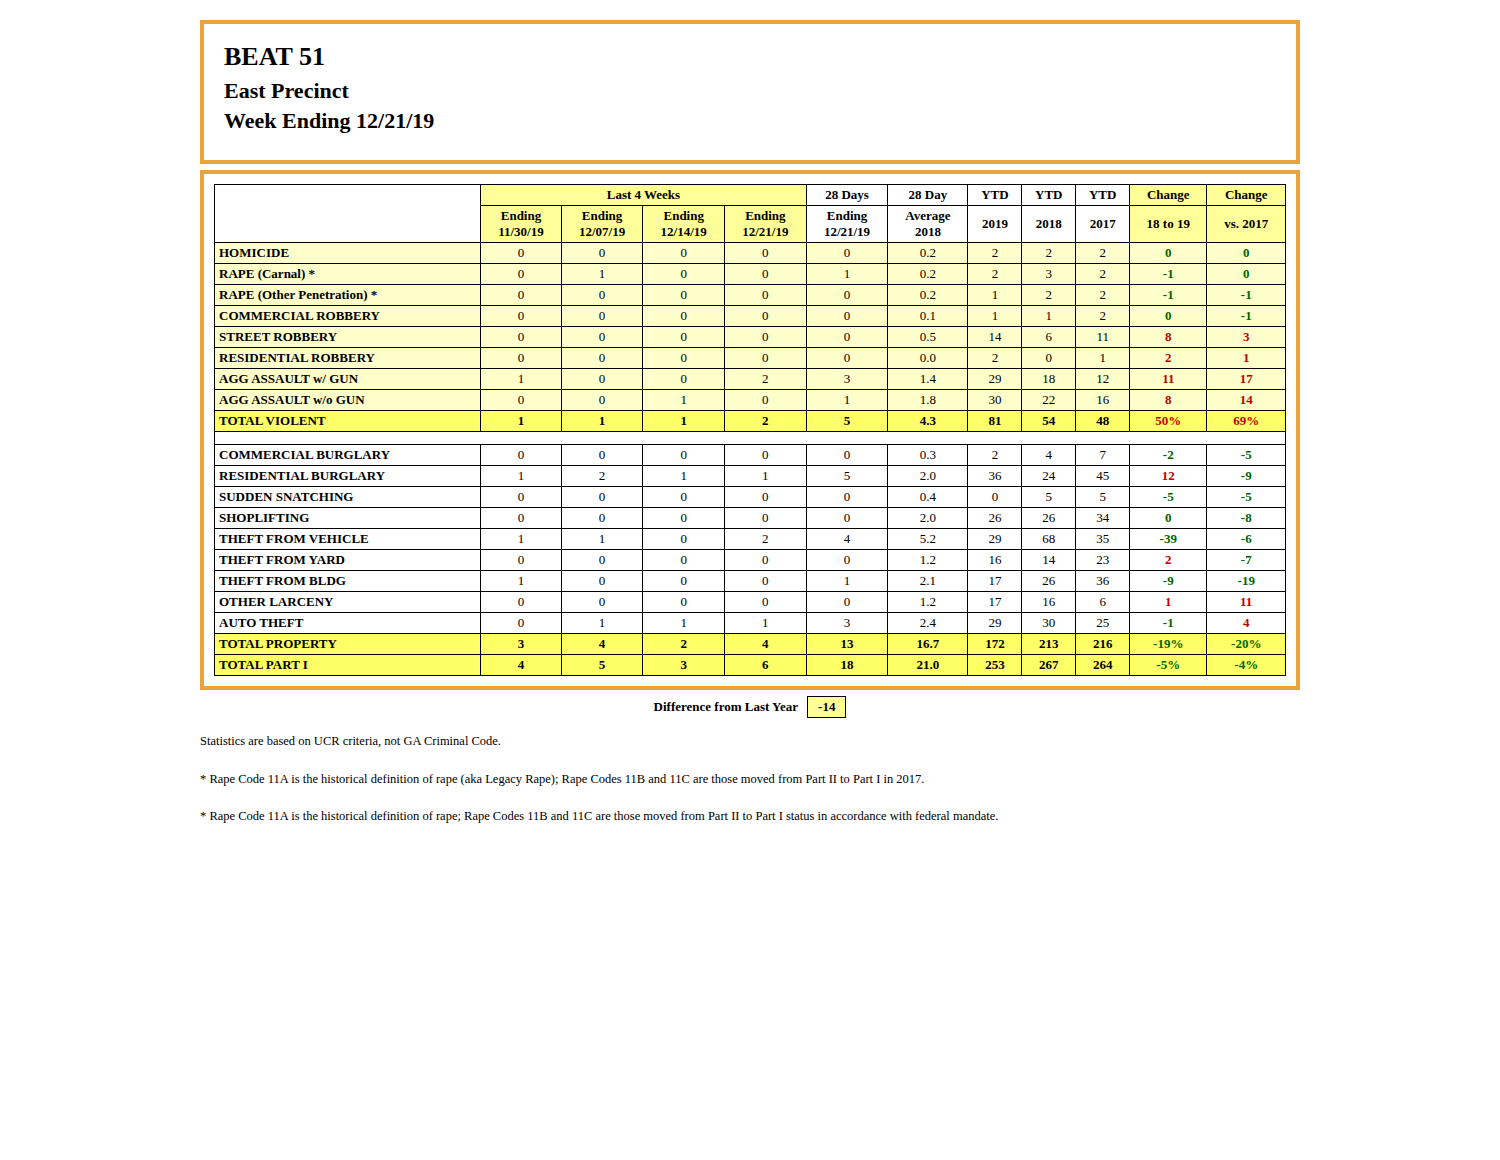BEAT 51
East Precinct
Week Ending 12/21/19
| | Last 4 Weeks | 28 Days | 28 Day | YTD | YTD | YTD | Change | Change |
| --- | --- | --- | --- | --- | --- | --- | --- | --- |
| Ending 11/30/19 | Ending 12/07/19 | Ending 12/14/19 | Ending 12/21/19 | Ending 12/21/19 | Average 2018 | 2019 | 2018 | 2017 | 18 to 19 | vs. 2017 |
| HOMICIDE | 0 | 0 | 0 | 0 | 0 | 0.2 | 2 | 2 | 2 | 0 | 0 |
| RAPE (Carnal) * | 0 | 1 | 0 | 0 | 1 | 0.2 | 2 | 3 | 2 | -1 | 0 |
| RAPE (Other Penetration) * | 0 | 0 | 0 | 0 | 0 | 0.2 | 1 | 2 | 2 | -1 | -1 |
| COMMERCIAL ROBBERY | 0 | 0 | 0 | 0 | 0 | 0.1 | 1 | 1 | 2 | 0 | -1 |
| STREET ROBBERY | 0 | 0 | 0 | 0 | 0 | 0.5 | 14 | 6 | 11 | 8 | 3 |
| RESIDENTIAL ROBBERY | 0 | 0 | 0 | 0 | 0 | 0.0 | 2 | 0 | 1 | 2 | 1 |
| AGG ASSAULT w/ GUN | 1 | 0 | 0 | 2 | 3 | 1.4 | 29 | 18 | 12 | 11 | 17 |
| AGG ASSAULT w/o GUN | 0 | 0 | 1 | 0 | 1 | 1.8 | 30 | 22 | 16 | 8 | 14 |
| TOTAL VIOLENT | 1 | 1 | 1 | 2 | 5 | 4.3 | 81 | 54 | 48 | 50% | 69% |
| COMMERCIAL BURGLARY | 0 | 0 | 0 | 0 | 0 | 0.3 | 2 | 4 | 7 | -2 | -5 |
| RESIDENTIAL BURGLARY | 1 | 2 | 1 | 1 | 5 | 2.0 | 36 | 24 | 45 | 12 | -9 |
| SUDDEN SNATCHING | 0 | 0 | 0 | 0 | 0 | 0.4 | 0 | 5 | 5 | -5 | -5 |
| SHOPLIFTING | 0 | 0 | 0 | 0 | 0 | 2.0 | 26 | 26 | 34 | 0 | -8 |
| THEFT FROM VEHICLE | 1 | 1 | 0 | 2 | 4 | 5.2 | 29 | 68 | 35 | -39 | -6 |
| THEFT FROM YARD | 0 | 0 | 0 | 0 | 0 | 1.2 | 16 | 14 | 23 | 2 | -7 |
| THEFT FROM BLDG | 1 | 0 | 0 | 0 | 1 | 2.1 | 17 | 26 | 36 | -9 | -19 |
| OTHER LARCENY | 0 | 0 | 0 | 0 | 0 | 1.2 | 17 | 16 | 6 | 1 | 11 |
| AUTO THEFT | 0 | 1 | 1 | 1 | 3 | 2.4 | 29 | 30 | 25 | -1 | 4 |
| TOTAL PROPERTY | 3 | 4 | 2 | 4 | 13 | 16.7 | 172 | 213 | 216 | -19% | -20% |
| TOTAL PART I | 4 | 5 | 3 | 6 | 18 | 21.0 | 253 | 267 | 264 | -5% | -4% |
Difference from Last Year -14
Statistics are based on UCR criteria, not GA Criminal Code.
* Rape Code 11A is the historical definition of rape (aka Legacy Rape); Rape Codes 11B and 11C are those moved from Part II to Part I in 2017.
* Rape Code 11A is the historical definition of rape; Rape Codes 11B and 11C are those moved from Part II to Part I status in accordance with federal mandate.